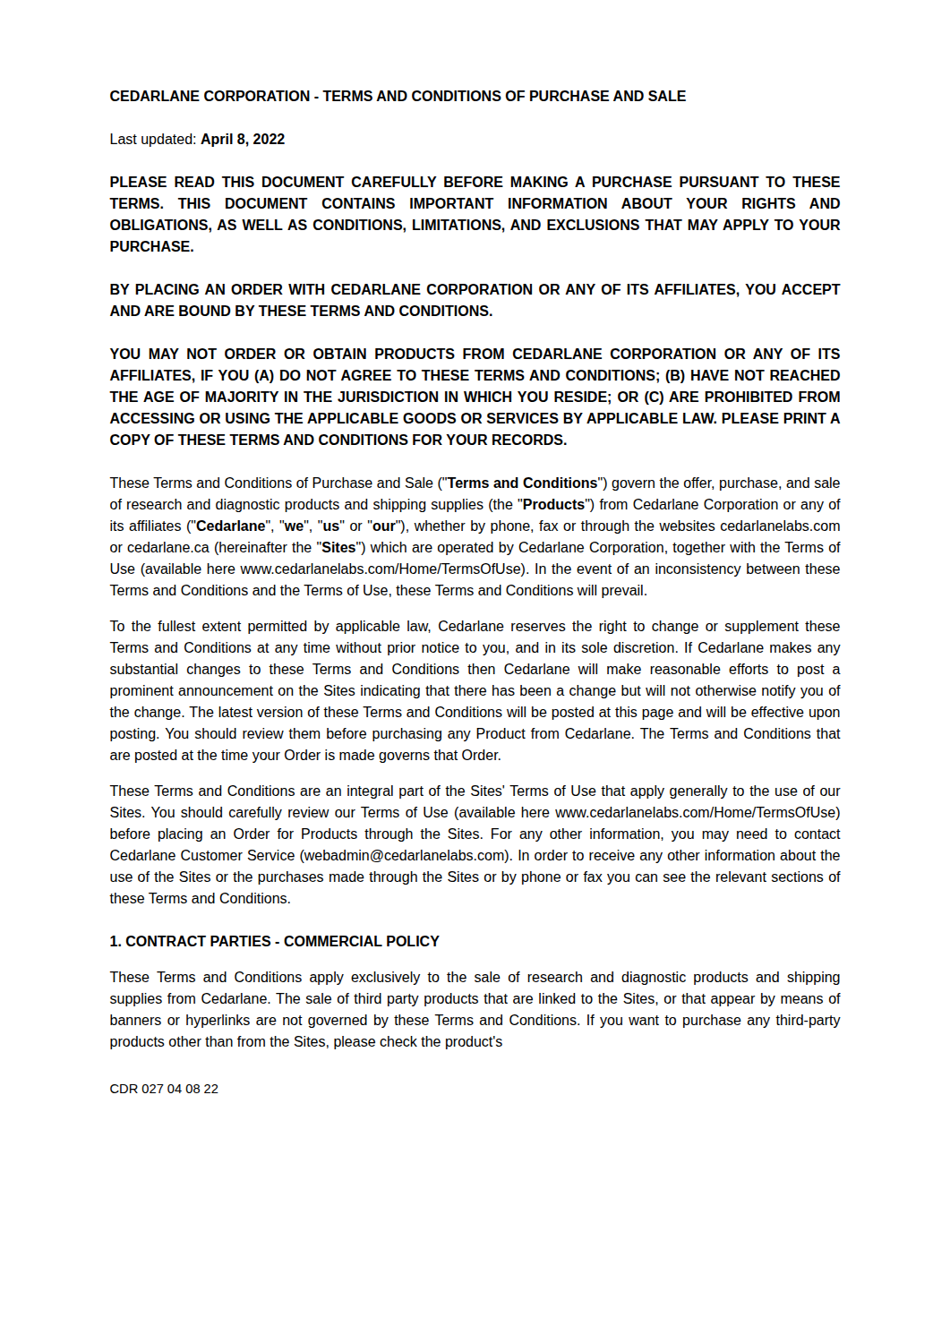CEDARLANE CORPORATION - TERMS AND CONDITIONS OF PURCHASE AND SALE
Last updated: April 8, 2022
PLEASE READ THIS DOCUMENT CAREFULLY BEFORE MAKING A PURCHASE PURSUANT TO THESE TERMS. THIS DOCUMENT CONTAINS IMPORTANT INFORMATION ABOUT YOUR RIGHTS AND OBLIGATIONS, AS WELL AS CONDITIONS, LIMITATIONS, AND EXCLUSIONS THAT MAY APPLY TO YOUR PURCHASE.
BY PLACING AN ORDER WITH CEDARLANE CORPORATION OR ANY OF ITS AFFILIATES, YOU ACCEPT AND ARE BOUND BY THESE TERMS AND CONDITIONS.
YOU MAY NOT ORDER OR OBTAIN PRODUCTS FROM CEDARLANE CORPORATION OR ANY OF ITS AFFILIATES, IF YOU (A) DO NOT AGREE TO THESE TERMS AND CONDITIONS; (B) HAVE NOT REACHED THE AGE OF MAJORITY IN THE JURISDICTION IN WHICH YOU RESIDE; OR (C) ARE PROHIBITED FROM ACCESSING OR USING THE APPLICABLE GOODS OR SERVICES BY APPLICABLE LAW. PLEASE PRINT A COPY OF THESE TERMS AND CONDITIONS FOR YOUR RECORDS.
These Terms and Conditions of Purchase and Sale ("Terms and Conditions") govern the offer, purchase, and sale of research and diagnostic products and shipping supplies (the "Products") from Cedarlane Corporation or any of its affiliates ("Cedarlane", "we", "us" or "our"), whether by phone, fax or through the websites cedarlanelabs.com or cedarlane.ca (hereinafter the "Sites") which are operated by Cedarlane Corporation, together with the Terms of Use (available here www.cedarlanelabs.com/Home/TermsOfUse). In the event of an inconsistency between these Terms and Conditions and the Terms of Use, these Terms and Conditions will prevail.
To the fullest extent permitted by applicable law, Cedarlane reserves the right to change or supplement these Terms and Conditions at any time without prior notice to you, and in its sole discretion. If Cedarlane makes any substantial changes to these Terms and Conditions then Cedarlane will make reasonable efforts to post a prominent announcement on the Sites indicating that there has been a change but will not otherwise notify you of the change. The latest version of these Terms and Conditions will be posted at this page and will be effective upon posting. You should review them before purchasing any Product from Cedarlane. The Terms and Conditions that are posted at the time your Order is made governs that Order.
These Terms and Conditions are an integral part of the Sites' Terms of Use that apply generally to the use of our Sites. You should carefully review our Terms of Use (available here www.cedarlanelabs.com/Home/TermsOfUse) before placing an Order for Products through the Sites. For any other information, you may need to contact Cedarlane Customer Service (webadmin@cedarlanelabs.com). In order to receive any other information about the use of the Sites or the purchases made through the Sites or by phone or fax you can see the relevant sections of these Terms and Conditions.
1. CONTRACT PARTIES - COMMERCIAL POLICY
These Terms and Conditions apply exclusively to the sale of research and diagnostic products and shipping supplies from Cedarlane. The sale of third party products that are linked to the Sites, or that appear by means of banners or hyperlinks are not governed by these Terms and Conditions. If you want to purchase any third-party products other than from the Sites, please check the product's
CDR 027 04 08 22